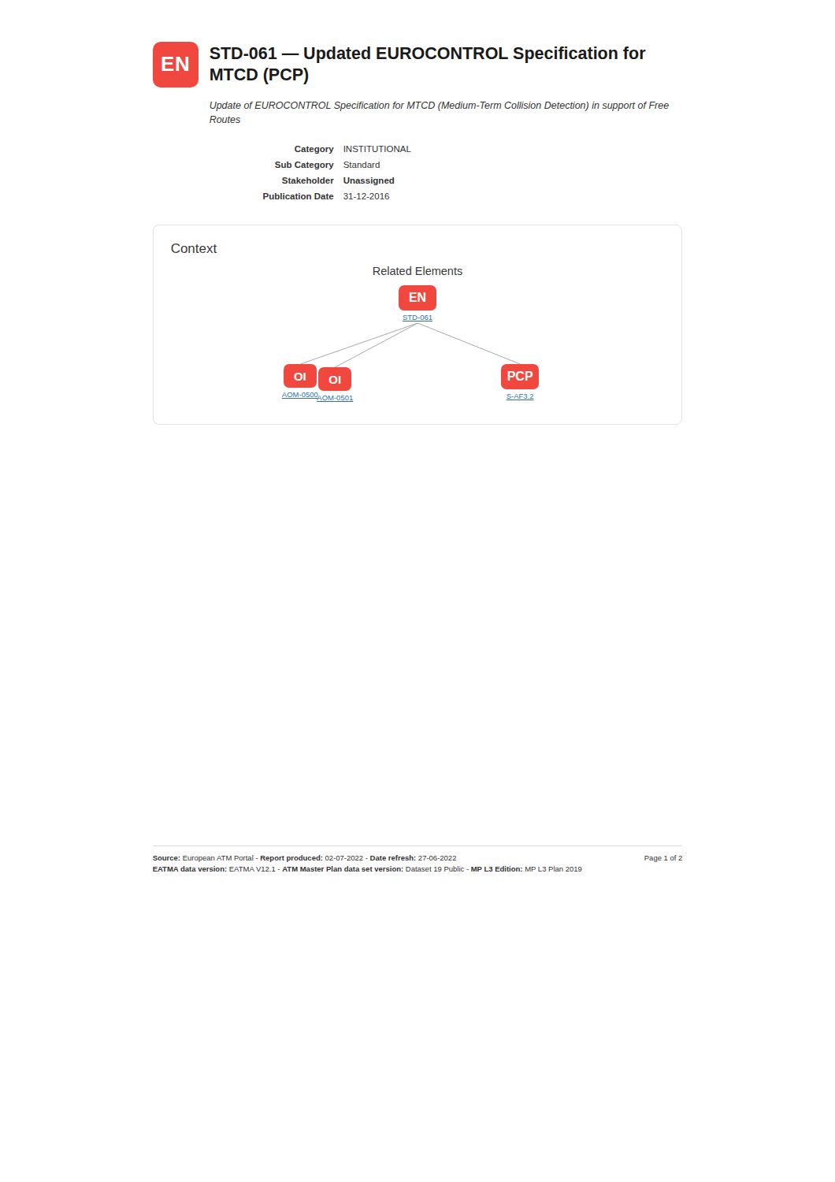EN
STD-061 — Updated EUROCONTROL Specification for MTCD (PCP)
Update of EUROCONTROL Specification for MTCD (Medium-Term Collision Detection) in support of Free Routes
| Category | INSTITUTIONAL |
| Sub Category | Standard |
| Stakeholder | Unassigned |
| Publication Date | 31-12-2016 |
Context
Related Elements
EN STD-061
OI AOM-0500
OI AOM-0501
PCP S-AF3.2
Source: European ATM Portal - Report produced: 02-07-2022 - Date refresh: 27-06-2022
EATMA data version: EATMA V12.1 - ATM Master Plan data set version: Dataset 19 Public - MP L3 Edition: MP L3 Plan 2019
Page 1 of 2